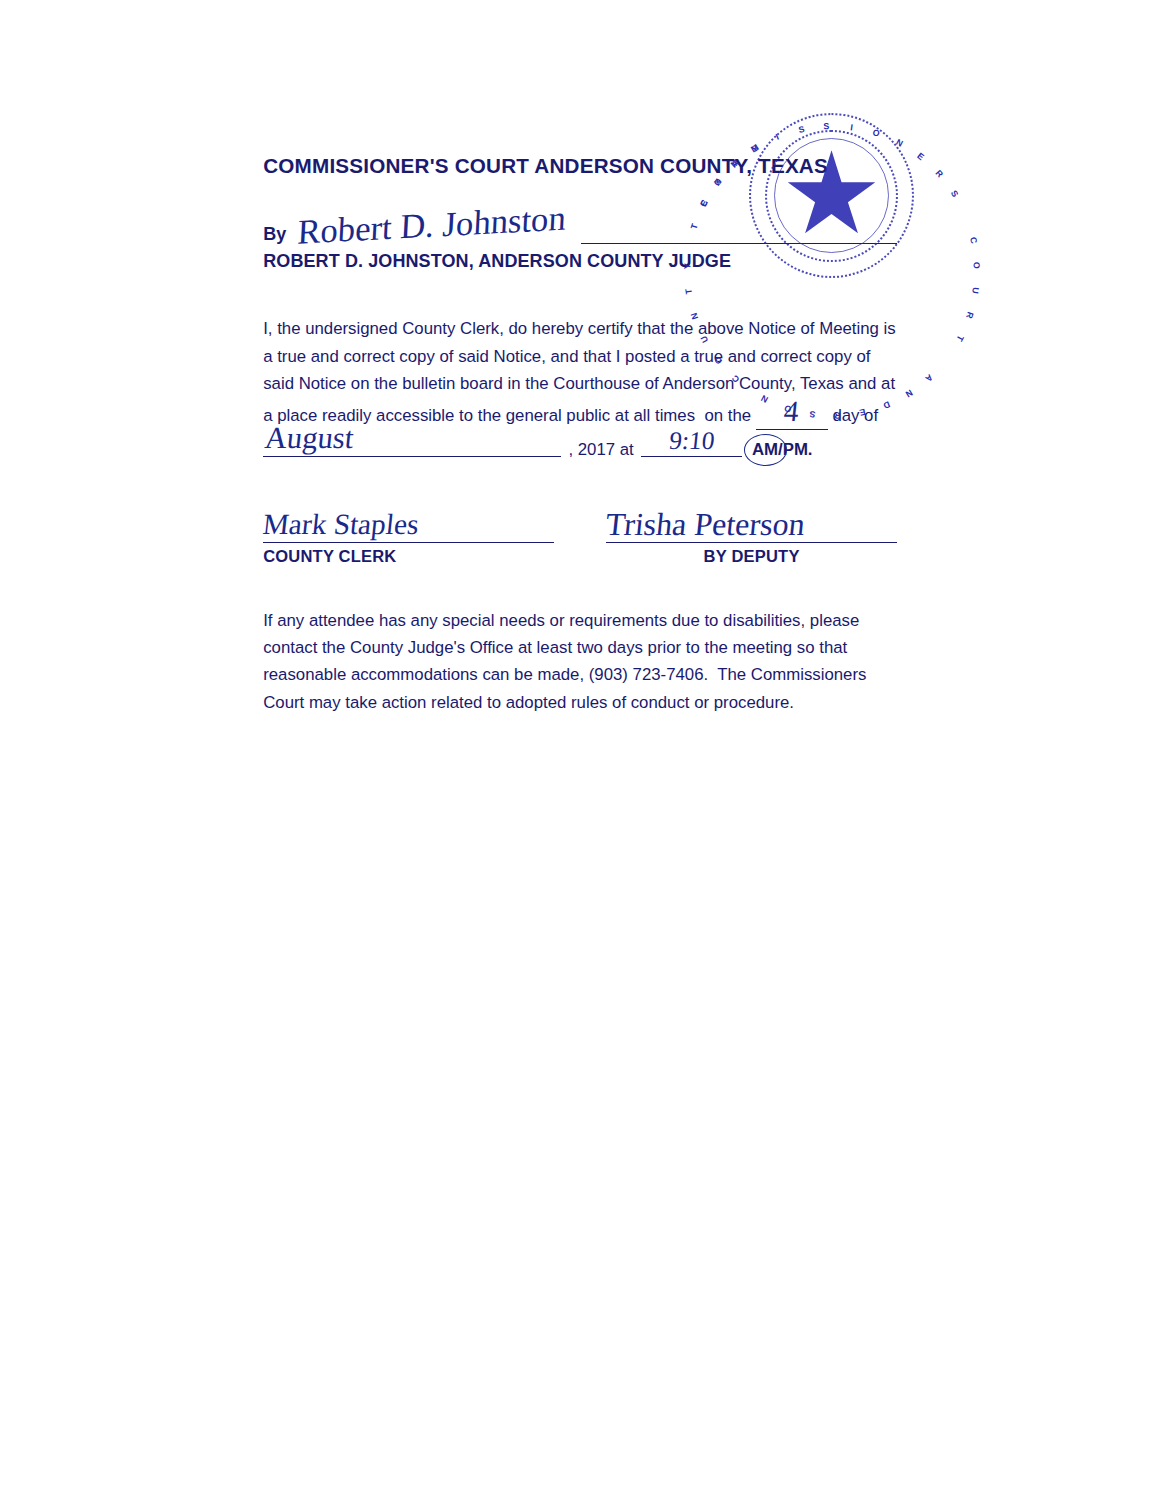C O M M I S S I O N E R S C O U R T A N D E R S O N C O U N T Y T E X A S
COMMISSIONER'S COURT ANDERSON COUNTY, TEXAS
By Robert D. Johnston
ROBERT D. JOHNSTON, ANDERSON COUNTY JUDGE
I, the undersigned County Clerk, do hereby certify that the above Notice of Meeting is a true and correct copy of said Notice, and that I posted a true and correct copy of said Notice on the bulletin board in the Courthouse of Anderson County, Texas and at a place readily accessible to the general public at all times on the 4 day of
August , 2017 at 9:10 AM/PM.
Mark Staples
COUNTY CLERK
Trisha Peterson
BY DEPUTY
If any attendee has any special needs or requirements due to disabilities, please contact the County Judge's Office at least two days prior to the meeting so that reasonable accommodations can be made, (903) 723-7406. The Commissioners Court may take action related to adopted rules of conduct or procedure.